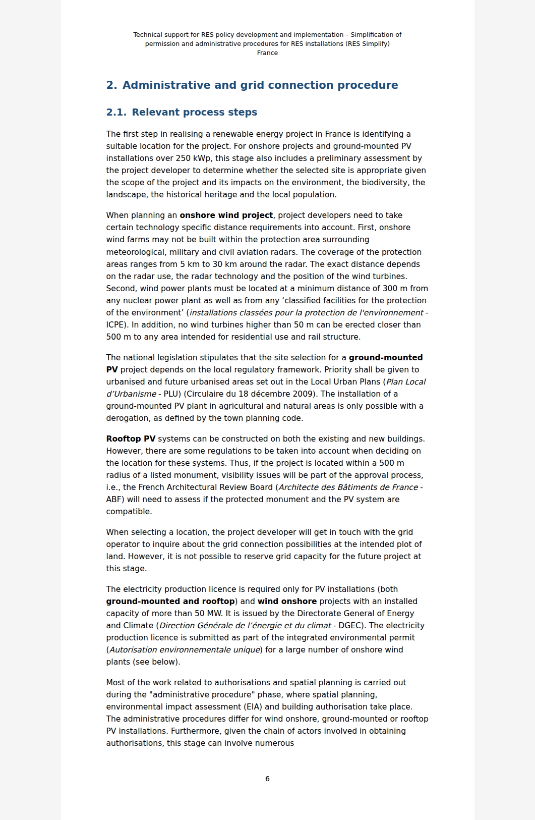Technical support for RES policy development and implementation – Simplification of
permission and administrative procedures for RES installations (RES Simplify)
France
2. Administrative and grid connection procedure
2.1. Relevant process steps
The first step in realising a renewable energy project in France is identifying a suitable location for the project. For onshore projects and ground-mounted PV installations over 250 kWp, this stage also includes a preliminary assessment by the project developer to determine whether the selected site is appropriate given the scope of the project and its impacts on the environment, the biodiversity, the landscape, the historical heritage and the local population.
When planning an onshore wind project, project developers need to take certain technology specific distance requirements into account. First, onshore wind farms may not be built within the protection area surrounding meteorological, military and civil aviation radars. The coverage of the protection areas ranges from 5 km to 30 km around the radar. The exact distance depends on the radar use, the radar technology and the position of the wind turbines. Second, wind power plants must be located at a minimum distance of 300 m from any nuclear power plant as well as from any ‘classified facilities for the protection of the environment’ (installations classées pour la protection de l'environnement - ICPE). In addition, no wind turbines higher than 50 m can be erected closer than 500 m to any area intended for residential use and rail structure.
The national legislation stipulates that the site selection for a ground-mounted PV project depends on the local regulatory framework. Priority shall be given to urbanised and future urbanised areas set out in the Local Urban Plans (Plan Local d’Urbanisme - PLU) (Circulaire du 18 décembre 2009). The installation of a ground-mounted PV plant in agricultural and natural areas is only possible with a derogation, as defined by the town planning code.
Rooftop PV systems can be constructed on both the existing and new buildings. However, there are some regulations to be taken into account when deciding on the location for these systems. Thus, if the project is located within a 500 m radius of a listed monument, visibility issues will be part of the approval process, i.e., the French Architectural Review Board (Architecte des Bâtiments de France - ABF) will need to assess if the protected monument and the PV system are compatible.
When selecting a location, the project developer will get in touch with the grid operator to inquire about the grid connection possibilities at the intended plot of land. However, it is not possible to reserve grid capacity for the future project at this stage.
The electricity production licence is required only for PV installations (both ground-mounted and rooftop) and wind onshore projects with an installed capacity of more than 50 MW. It is issued by the Directorate General of Energy and Climate (Direction Générale de l’énergie et du climat - DGEC). The electricity production licence is submitted as part of the integrated environmental permit (Autorisation environnementale unique) for a large number of onshore wind plants (see below).
Most of the work related to authorisations and spatial planning is carried out during the "administrative procedure" phase, where spatial planning, environmental impact assessment (EIA) and building authorisation take place. The administrative procedures differ for wind onshore, ground-mounted or rooftop PV installations. Furthermore, given the chain of actors involved in obtaining authorisations, this stage can involve numerous
6